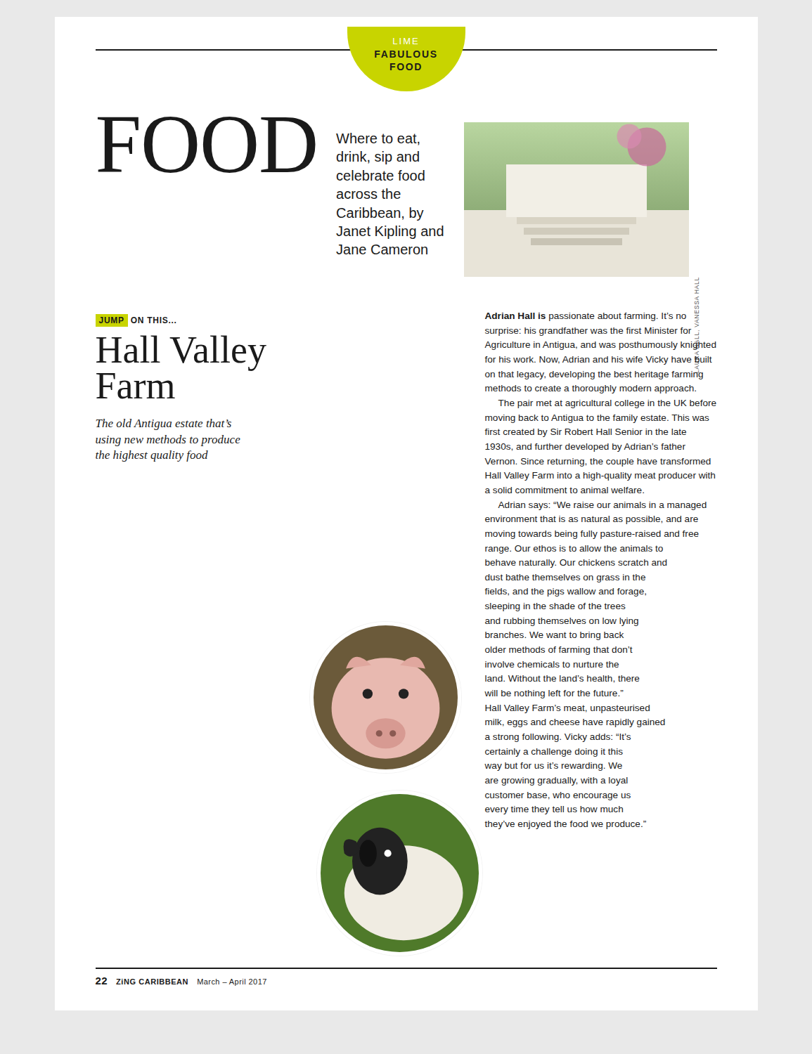LIME
FABULOUS
FOOD
FOOD
Where to eat, drink, sip and celebrate food across the Caribbean, by Janet Kipling and Jane Cameron
LAURA HALL, VANESSA HALL
JUMP ON THIS...
Hall Valley
Farm
The old Antigua estate that’s using new methods to produce the highest quality food
Adrian Hall is passionate about farming. It’s no surprise: his grandfather was the first Minister for Agriculture in Antigua, and was posthumously knighted for his work. Now, Adrian and his wife Vicky have built on that legacy, developing the best heritage farming methods to create a thoroughly modern approach.
The pair met at agricultural college in the UK before moving back to Antigua to the family estate. This was first created by Sir Robert Hall Senior in the late 1930s, and further developed by Adrian’s father Vernon. Since returning, the couple have transformed Hall Valley Farm into a high-quality meat producer with a solid commitment to animal welfare.
Adrian says: “We raise our animals in a managed environment that is as natural as possible, and are moving towards being fully pasture-raised and free
range. Our ethos is to allow the animals to
behave naturally. Our chickens scratch and
dust bathe themselves on grass in the
fields, and the pigs wallow and forage,
sleeping in the shade of the trees
and rubbing themselves on low lying
branches. We want to bring back
older methods of farming that don’t
involve chemicals to nurture the
land. Without the land’s health, there
will be nothing left for the future.”
Hall Valley Farm’s meat, unpasteurised
milk, eggs and cheese have rapidly gained
a strong following. Vicky adds: “It’s
certainly a challenge doing it this
way but for us it’s rewarding. We
are growing gradually, with a loyal
customer base, who encourage us
every time they tell us how much
they’ve enjoyed the food we produce.”
22 ZiNG CARIBBEAN March – April 2017